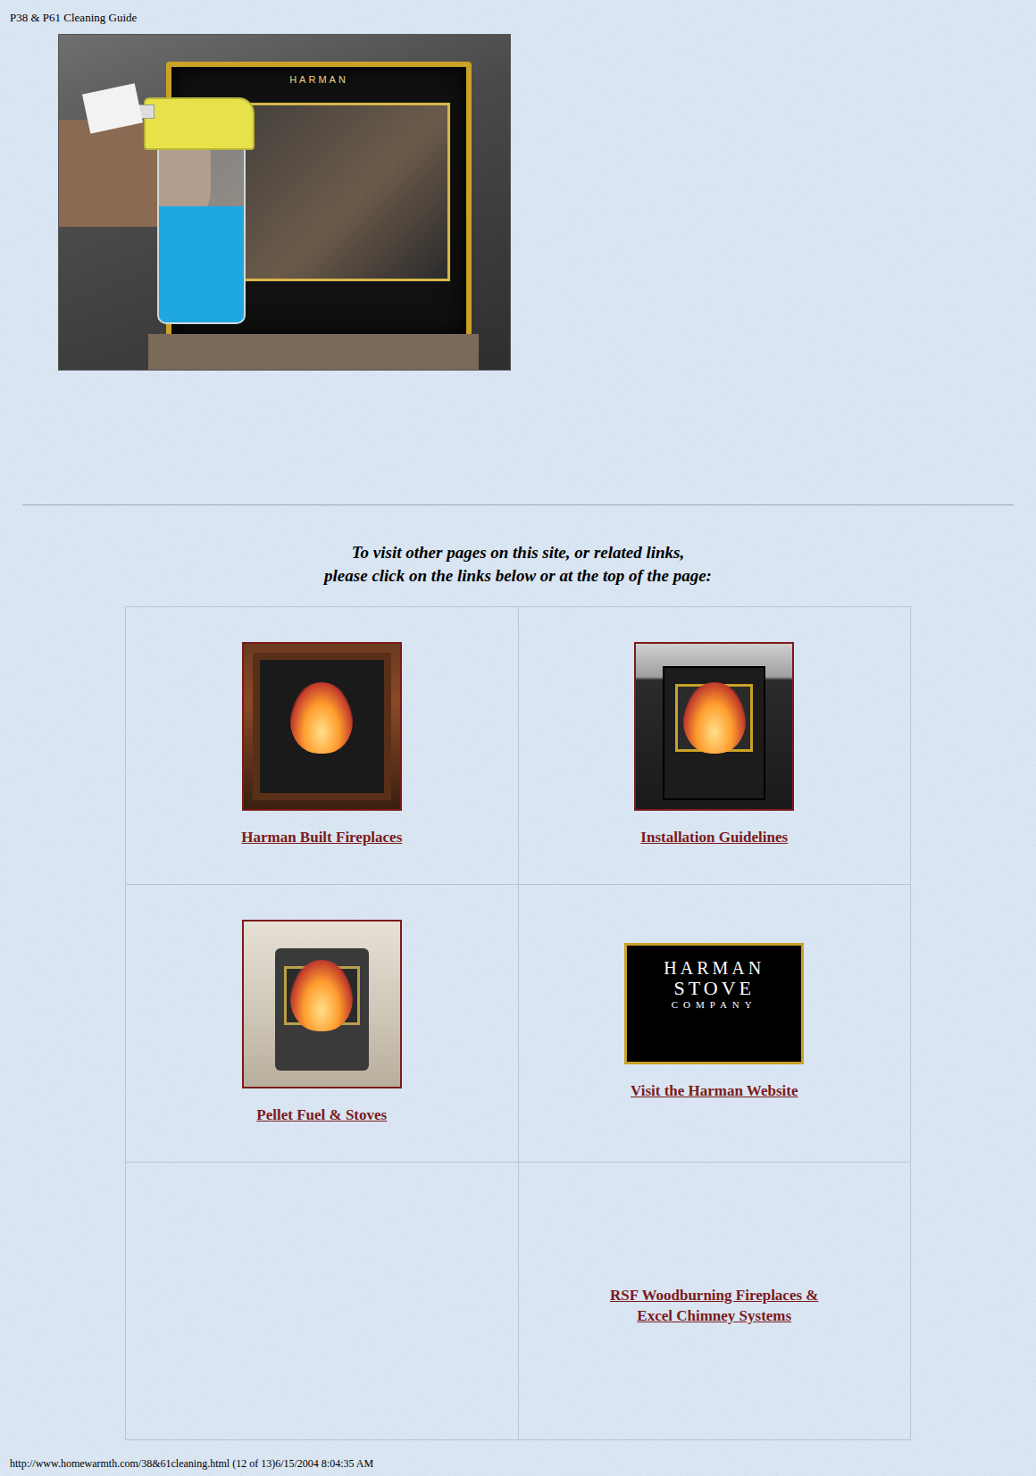P38 & P61 Cleaning Guide
HARMAN
To visit other pages on this site, or related links,
please click on the links below or at the top of the page:
| Harman Built Fireplaces | Installation Guidelines |
| Pellet Fuel & Stoves | HARMAN STOVE COMPANY Visit the Harman Website |
| | RSF Woodburning Fireplaces & Excel Chimney Systems |
http://www.homewarmth.com/38&61cleaning.html (12 of 13)6/15/2004 8:04:35 AM